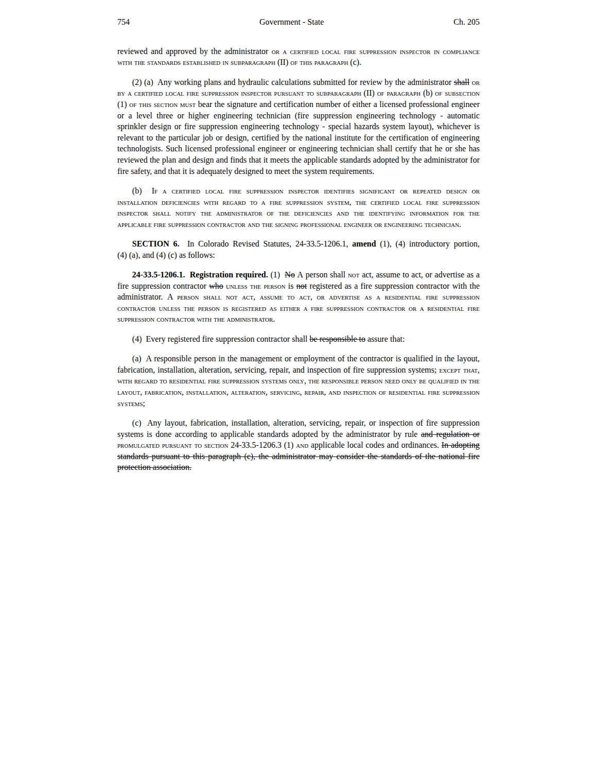754 Government - State Ch. 205
reviewed and approved by the administrator or a certified local fire suppression inspector in compliance with the standards established in subparagraph (II) of this paragraph (c).
(2) (a) Any working plans and hydraulic calculations submitted for review by the administrator shall or by a certified local fire suppression inspector pursuant to subparagraph (II) of paragraph (b) of subsection (1) of this section must bear the signature and certification number of either a licensed professional engineer or a level three or higher engineering technician (fire suppression engineering technology - automatic sprinkler design or fire suppression engineering technology - special hazards system layout), whichever is relevant to the particular job or design, certified by the national institute for the certification of engineering technologists. Such licensed professional engineer or engineering technician shall certify that he or she has reviewed the plan and design and finds that it meets the applicable standards adopted by the administrator for fire safety, and that it is adequately designed to meet the system requirements.
(b) If a certified local fire suppression inspector identifies significant or repeated design or installation deficiencies with regard to a fire suppression system, the certified local fire suppression inspector shall notify the administrator of the deficiencies and the identifying information for the applicable fire suppression contractor and the signing professional engineer or engineering technician.
SECTION 6. In Colorado Revised Statutes, 24-33.5-1206.1, amend (1), (4) introductory portion, (4) (a), and (4) (c) as follows:
24-33.5-1206.1. Registration required. (1) No A person shall not act, assume to act, or advertise as a fire suppression contractor who unless the person is not registered as a fire suppression contractor with the administrator. A person shall not act, assume to act, or advertise as a residential fire suppression contractor unless the person is registered as either a fire suppression contractor or a residential fire suppression contractor with the administrator.
(4) Every registered fire suppression contractor shall be responsible to assure that:
(a) A responsible person in the management or employment of the contractor is qualified in the layout, fabrication, installation, alteration, servicing, repair, and inspection of fire suppression systems; except that, with regard to residential fire suppression systems only, the responsible person need only be qualified in the layout, fabrication, installation, alteration, servicing, repair, and inspection of residential fire suppression systems;
(c) Any layout, fabrication, installation, alteration, servicing, repair, or inspection of fire suppression systems is done according to applicable standards adopted by the administrator by rule and regulation or promulgated pursuant to section 24-33.5-1206.3 (1) and applicable local codes and ordinances. In adopting standards pursuant to this paragraph (c), the administrator may consider the standards of the national fire protection association.